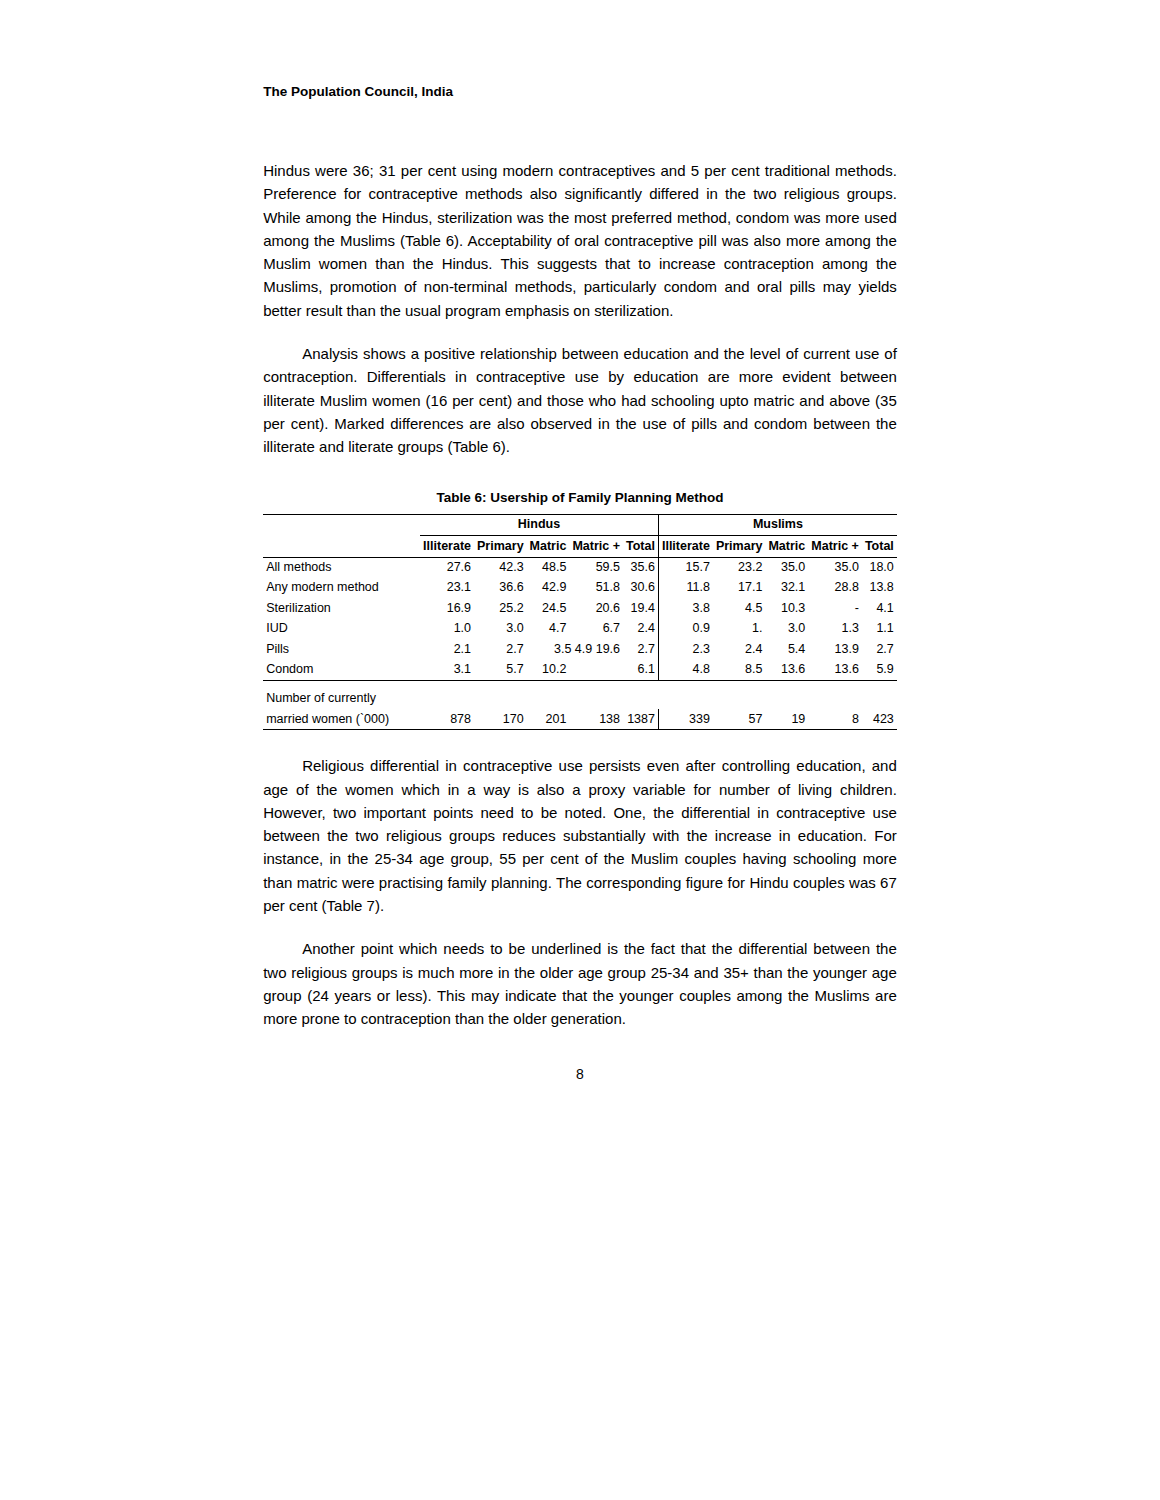The Population Council, India
Hindus were 36; 31 per cent using modern contraceptives and 5 per cent traditional methods. Preference for contraceptive methods also significantly differed in the two religious groups. While among the Hindus, sterilization was the most preferred method, condom was more used among the Muslims (Table 6). Acceptability of oral contraceptive pill was also more among the Muslim women than the Hindus. This suggests that to increase contraception among the Muslims, promotion of non-terminal methods, particularly condom and oral pills may yields better result than the usual program emphasis on sterilization.
Analysis shows a positive relationship between education and the level of current use of contraception. Differentials in contraceptive use by education are more evident between illiterate Muslim women (16 per cent) and those who had schooling upto matric and above (35 per cent). Marked differences are also observed in the use of pills and condom between the illiterate and literate groups (Table 6).
Table 6: Usership of Family Planning Method
| | Hindus | Muslims |
| --- | --- | --- |
| Illiterate | Primary | Matric | Matric + | Total | Illiterate | Primary | Matric | Matric + | Total |
| All methods | 27.6 | 42.3 | 48.5 | 59.5 | 35.6 | 15.7 | 23.2 | 35.0 | 35.0 | 18.0 |
| Any modern method | 23.1 | 36.6 | 42.9 | 51.8 | 30.6 | 11.8 | 17.1 | 32.1 | 28.8 | 13.8 |
| Sterilization | 16.9 | 25.2 | 24.5 | 20.6 | 19.4 | 3.8 | 4.5 | 10.3 | - | 4.1 |
| IUD | 1.0 | 3.0 | 4.7 | 6.7 | 2.4 | 0.9 | 1. | 3.0 | 1.3 | 1.1 |
| Pills | 2.1 | 2.7 | 3.5 4.9 19.6 | 2.7 | 2.3 | 2.4 | 5.4 | 13.9 | 2.7 |
| Condom | 3.1 | 5.7 | 10.2 | | 6.1 | 4.8 | 8.5 | 13.6 | 13.6 | 5.9 |
| Number of currently | |
| married women (`000) | 878 | 170 | 201 | 138 | 1387 | 339 | 57 | 19 | 8 | 423 |
Religious differential in contraceptive use persists even after controlling education, and age of the women which in a way is also a proxy variable for number of living children. However, two important points need to be noted. One, the differential in contraceptive use between the two religious groups reduces substantially with the increase in education. For instance, in the 25-34 age group, 55 per cent of the Muslim couples having schooling more than matric were practising family planning. The corresponding figure for Hindu couples was 67 per cent (Table 7).
Another point which needs to be underlined is the fact that the differential between the two religious groups is much more in the older age group 25-34 and 35+ than the younger age group (24 years or less). This may indicate that the younger couples among the Muslims are more prone to contraception than the older generation.
8